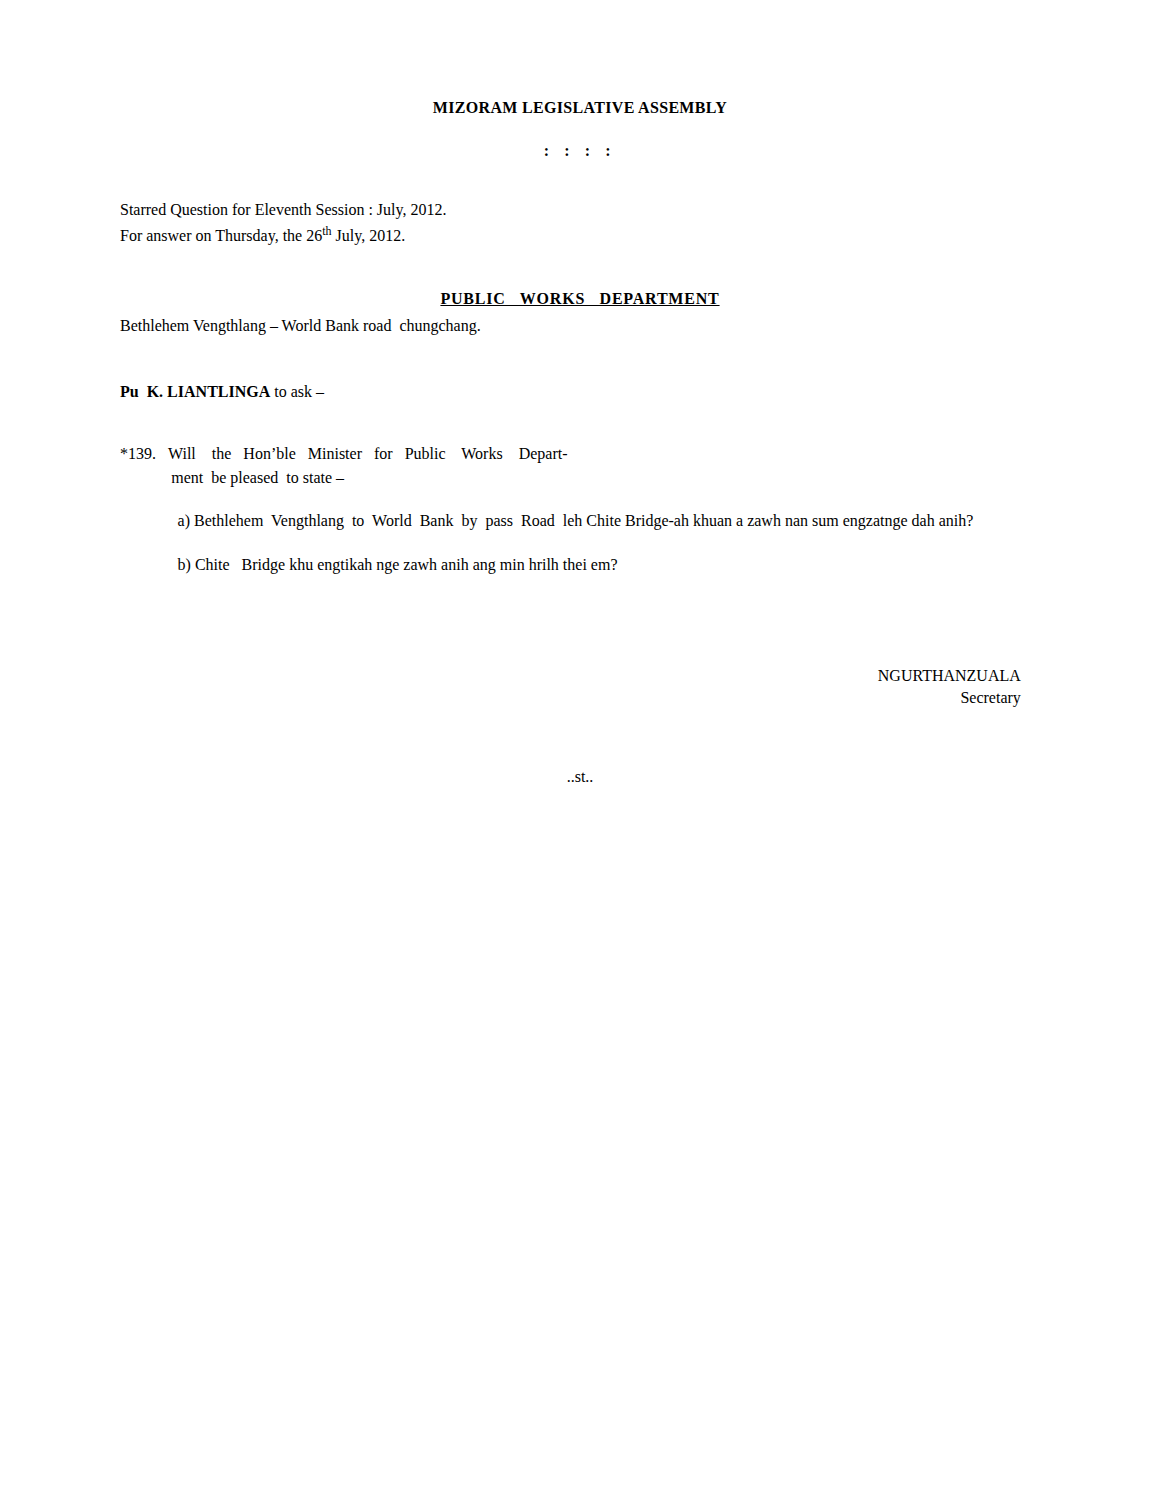MIZORAM LEGISLATIVE ASSEMBLY
: : : :
Starred Question for Eleventh Session : July, 2012.
For answer on Thursday, the 26th July, 2012.
PUBLIC WORKS DEPARTMENT
Bethlehem Vengthlang – World Bank road chungchang.
Pu K. LIANTLINGA to ask –
*139. Will the Hon’ble Minister for Public Works Depart-
ment be pleased to state –
a) Bethlehem Vengthlang to World Bank by pass Road leh Chite Bridge-ah khuan a zawh nan sum engzatnge dah anih?
b) Chite Bridge khu engtikah nge zawh anih ang min hrilh thei em?
NGURTHANZUALA
Secretary
..st..